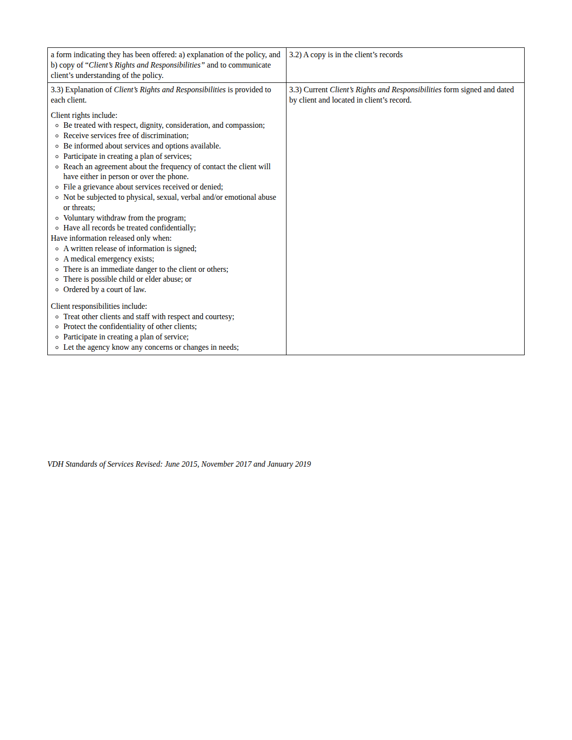| a form indicating they has been offered: a) explanation of the policy, and b) copy of “ Client’s Rights and Responsibilities” and to communicate client’s understanding of the policy. | 3.2) A copy is in the client’s records |
| 3.3) Explanation of Client’s Rights and Responsibilities is provided to each client. Client rights include: Be treated with respect, dignity, consideration, and compassion; Receive services free of discrimination; Be informed about services and options available. Participate in creating a plan of services; Reach an agreement about the frequency of contact the client will have either in person or over the phone. File a grievance about services received or denied; Not be subjected to physical, sexual, verbal and/or emotional abuse or threats; Voluntary withdraw from the program; Have all records be treated confidentially; Have information released only when: A written release of information is signed; A medical emergency exists; There is an immediate danger to the client or others; There is possible child or elder abuse; or Ordered by a court of law. Client responsibilities include: Treat other clients and staff with respect and courtesy; Protect the confidentiality of other clients; Participate in creating a plan of service; Let the agency know any concerns or changes in needs; | 3.3) Current Client’s Rights and Responsibilities form signed and dated by client and located in client’s record. |
VDH Standards of Services Revised: June 2015, November 2017 and January 2019